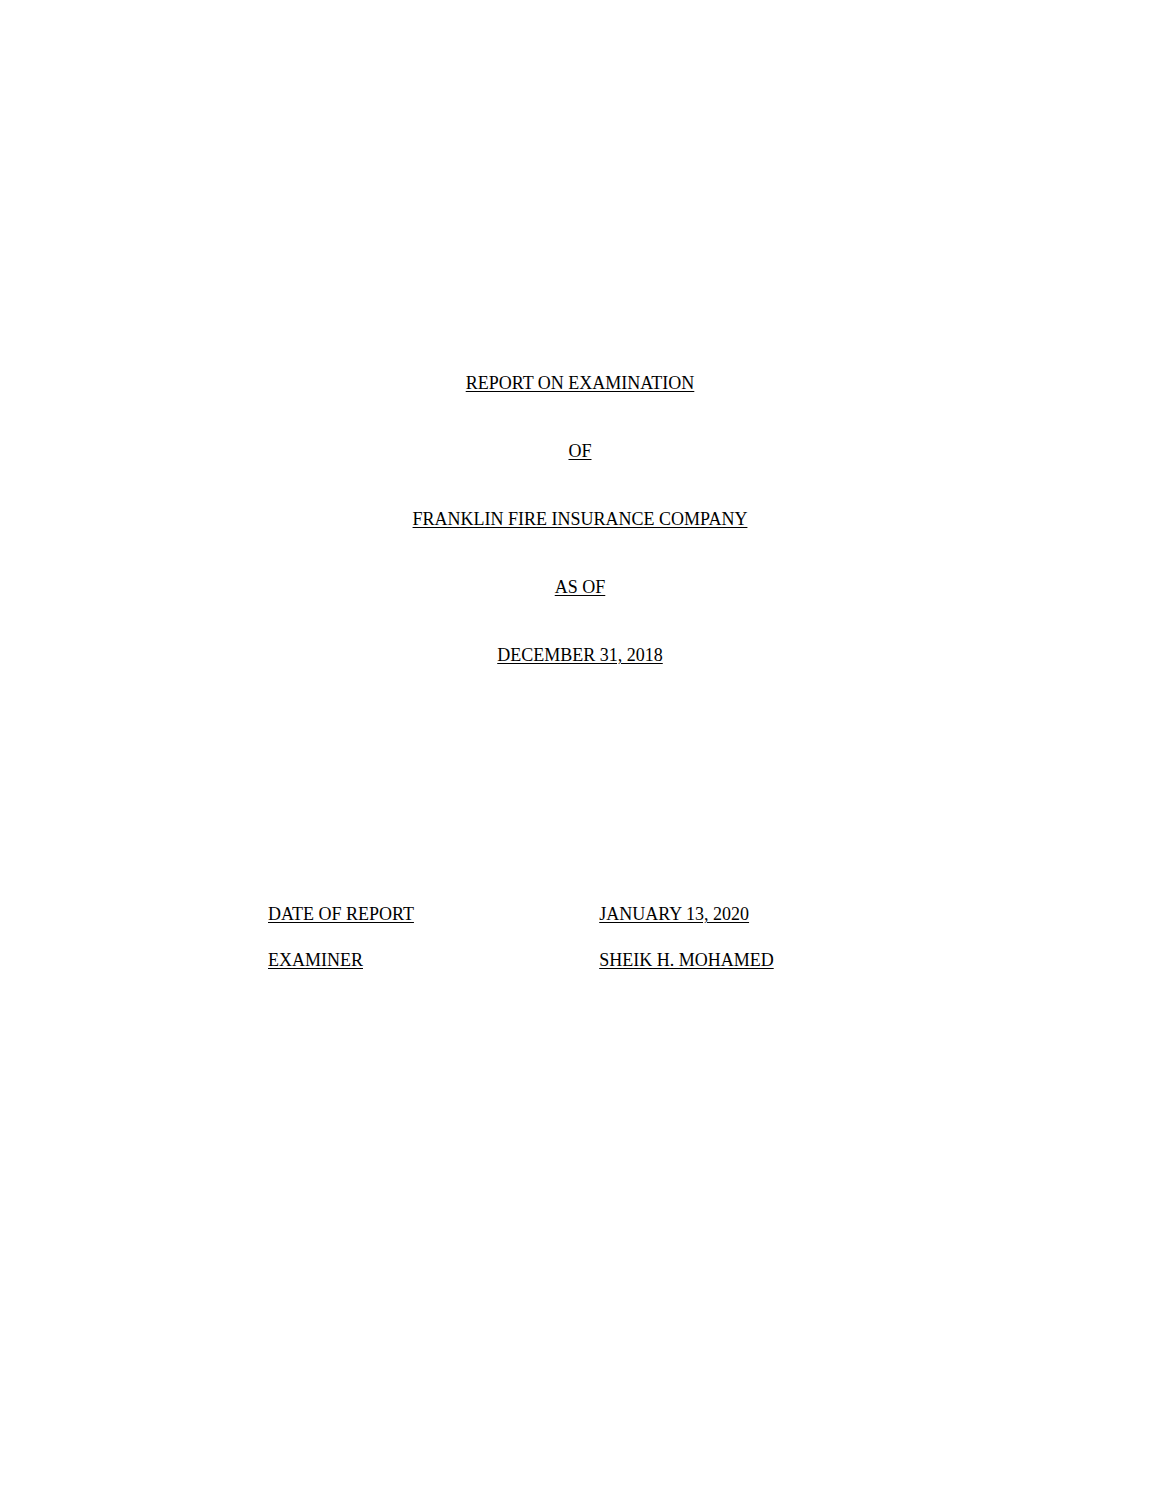REPORT ON EXAMINATION
OF
FRANKLIN FIRE INSURANCE COMPANY
AS OF
DECEMBER 31, 2018
DATE OF REPORT
JANUARY 13, 2020
EXAMINER
SHEIK H. MOHAMED